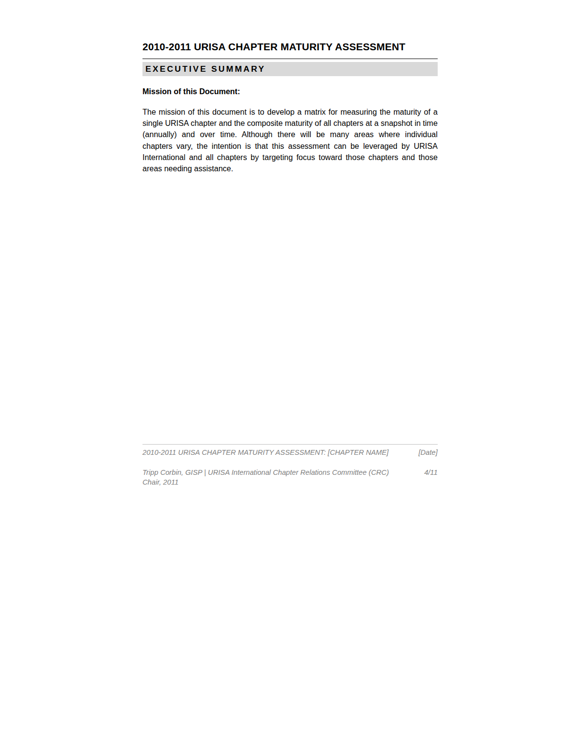2010-2011 URISA CHAPTER MATURITY ASSESSMENT
EXECUTIVE SUMMARY
Mission of this Document:
The mission of this document is to develop a matrix for measuring the maturity of a single URISA chapter and the composite maturity of all chapters at a snapshot in time (annually) and over time. Although there will be many areas where individual chapters vary, the intention is that this assessment can be leveraged by URISA International and all chapters by targeting focus toward those chapters and those areas needing assistance.
2010-2011 URISA CHAPTER MATURITY ASSESSMENT: [CHAPTER NAME]
[Date]
Tripp Corbin, GISP | URISA International Chapter Relations Committee (CRC) Chair, 2011
4/11